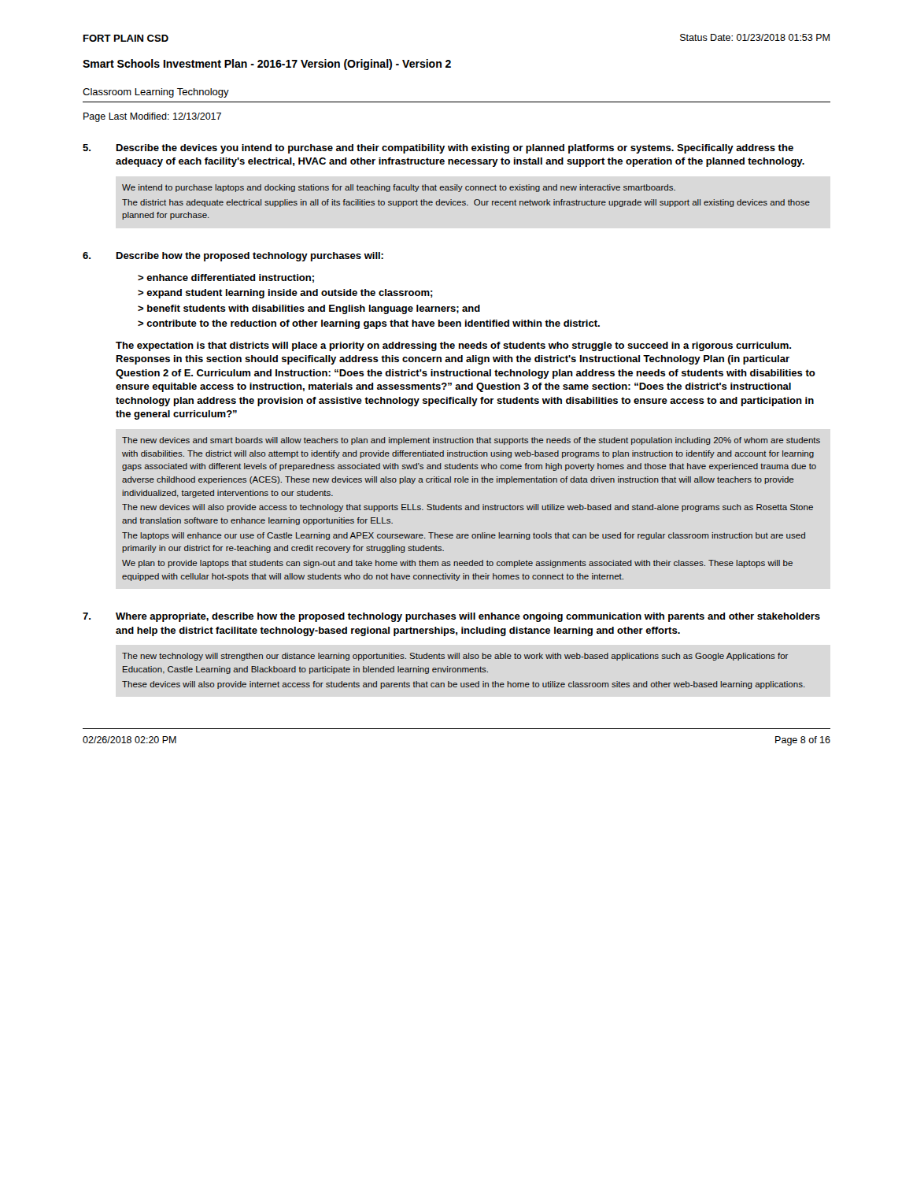FORT PLAIN CSD
Status Date: 01/23/2018 01:53 PM
Smart Schools Investment Plan - 2016-17 Version (Original) - Version 2
Classroom Learning Technology
Page Last Modified: 12/13/2017
5.
Describe the devices you intend to purchase and their compatibility with existing or planned platforms or systems. Specifically address the adequacy of each facility's electrical, HVAC and other infrastructure necessary to install and support the operation of the planned technology.
We intend to purchase laptops and docking stations for all teaching faculty that easily connect to existing and new interactive smartboards.
The district has adequate electrical supplies in all of its facilities to support the devices. Our recent network infrastructure upgrade will support all existing devices and those planned for purchase.
6.
Describe how the proposed technology purchases will:
enhance differentiated instruction;
expand student learning inside and outside the classroom;
benefit students with disabilities and English language learners; and
contribute to the reduction of other learning gaps that have been identified within the district.
The expectation is that districts will place a priority on addressing the needs of students who struggle to succeed in a rigorous curriculum. Responses in this section should specifically address this concern and align with the district's Instructional Technology Plan (in particular Question 2 of E. Curriculum and Instruction: “Does the district's instructional technology plan address the needs of students with disabilities to ensure equitable access to instruction, materials and assessments?” and Question 3 of the same section: “Does the district's instructional technology plan address the provision of assistive technology specifically for students with disabilities to ensure access to and participation in the general curriculum?”
The new devices and smart boards will allow teachers to plan and implement instruction that supports the needs of the student population including 20% of whom are students with disabilities. The district will also attempt to identify and provide differentiated instruction using web-based programs to plan instruction to identify and account for learning gaps associated with different levels of preparedness associated with swd's and students who come from high poverty homes and those that have experienced trauma due to adverse childhood experiences (ACES). These new devices will also play a critical role in the implementation of data driven instruction that will allow teachers to provide individualized, targeted interventions to our students.
The new devices will also provide access to technology that supports ELLs. Students and instructors will utilize web-based and stand-alone programs such as Rosetta Stone and translation software to enhance learning opportunities for ELLs.
The laptops will enhance our use of Castle Learning and APEX courseware. These are online learning tools that can be used for regular classroom instruction but are used primarily in our district for re-teaching and credit recovery for struggling students.
We plan to provide laptops that students can sign-out and take home with them as needed to complete assignments associated with their classes. These laptops will be equipped with cellular hot-spots that will allow students who do not have connectivity in their homes to connect to the internet.
7.
Where appropriate, describe how the proposed technology purchases will enhance ongoing communication with parents and other stakeholders and help the district facilitate technology-based regional partnerships, including distance learning and other efforts.
The new technology will strengthen our distance learning opportunities. Students will also be able to work with web-based applications such as Google Applications for Education, Castle Learning and Blackboard to participate in blended learning environments.
These devices will also provide internet access for students and parents that can be used in the home to utilize classroom sites and other web-based learning applications.
02/26/2018 02:20 PM
Page 8 of 16